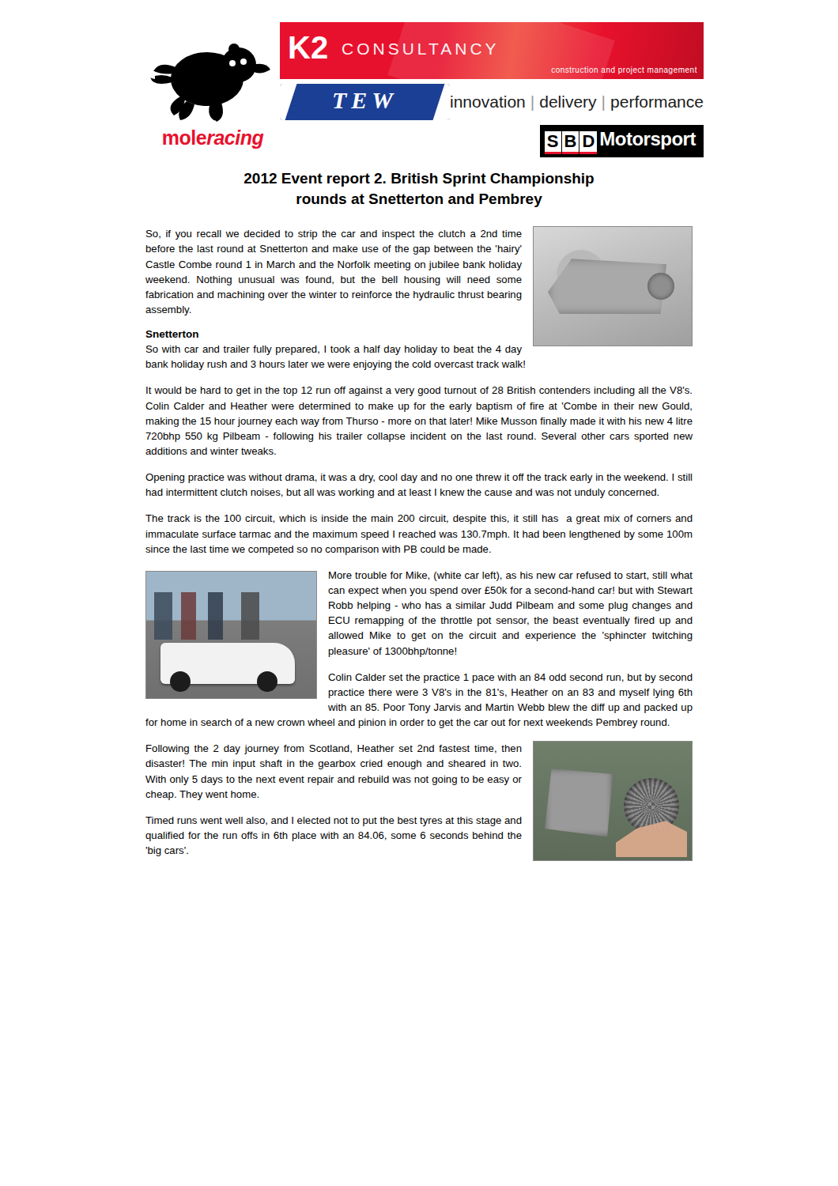| mole racing | K2 CONSULTANCY construction and project management / TEW / innovation / delivery / performance / S B D Motorsport |
2012 Event report 2. British Sprint Championship
rounds at Snetterton and Pembrey
So, if you recall we decided to strip the car and inspect the clutch a 2nd time before the last round at Snetterton and make use of the gap between the 'hairy' Castle Combe round 1 in March and the Norfolk meeting on jubilee bank holiday weekend. Nothing unusual was found, but the bell housing will need some fabrication and machining over the winter to reinforce the hydraulic thrust bearing assembly.
Snetterton
So with car and trailer fully prepared, I took a half day holiday to beat the 4 day bank holiday rush and 3 hours later we were enjoying the cold overcast track walk!
It would be hard to get in the top 12 run off against a very good turnout of 28 British contenders including all the V8's. Colin Calder and Heather were determined to make up for the early baptism of fire at 'Combe in their new Gould, making the 15 hour journey each way from Thurso - more on that later! Mike Musson finally made it with his new 4 litre 720bhp 550 kg Pilbeam - following his trailer collapse incident on the last round. Several other cars sported new additions and winter tweaks.
Opening practice was without drama, it was a dry, cool day and no one threw it off the track early in the weekend. I still had intermittent clutch noises, but all was working and at least I knew the cause and was not unduly concerned.
The track is the 100 circuit, which is inside the main 200 circuit, despite this, it still has a great mix of corners and immaculate surface tarmac and the maximum speed I reached was 130.7mph. It had been lengthened by some 100m since the last time we competed so no comparison with PB could be made.
More trouble for Mike, (white car left), as his new car refused to start, still what can expect when you spend over £50k for a second-hand car! but with Stewart Robb helping - who has a similar Judd Pilbeam and some plug changes and ECU remapping of the throttle pot sensor, the beast eventually fired up and allowed Mike to get on the circuit and experience the 'sphincter twitching pleasure' of 1300bhp/tonne!
Colin Calder set the practice 1 pace with an 84 odd second run, but by second practice there were 3 V8's in the 81's, Heather on an 83 and myself lying 6th with an 85. Poor Tony Jarvis and Martin Webb blew the diff up and packed up for home in search of a new crown wheel and pinion in order to get the car out for next weekends Pembrey round.
Following the 2 day journey from Scotland, Heather set 2nd fastest time, then disaster! The min input shaft in the gearbox cried enough and sheared in two. With only 5 days to the next event repair and rebuild was not going to be easy or cheap. They went home.
Timed runs went well also, and I elected not to put the best tyres at this stage and qualified for the run offs in 6th place with an 84.06, some 6 seconds behind the 'big cars'.